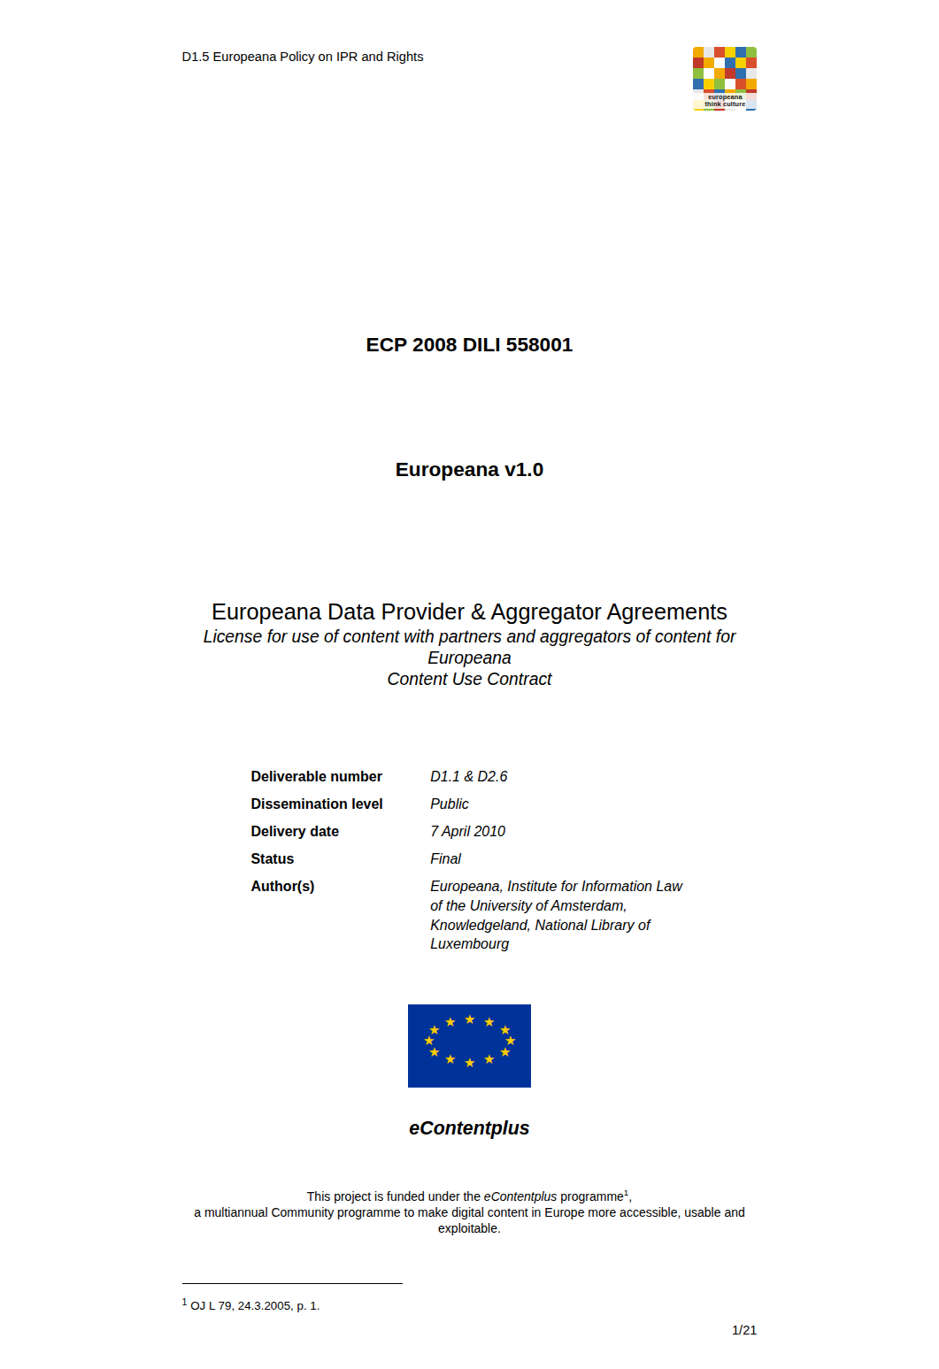D1.5 Europeana Policy on IPR and Rights
europeana
think culture
ECP 2008 DILI 558001
Europeana v1.0
Europeana Data Provider & Aggregator Agreements
License for use of content with partners and aggregators of content for Europeana
Content Use Contract
| Deliverable number | D1.1 & D2.6 |
| Dissemination level | Public |
| Delivery date | 7 April 2010 |
| Status | Final |
| Author(s) | Europeana, Institute for Information Law of the University of Amsterdam, Knowledgeland, National Library of Luxembourg |
★ ★ ★ ★ ★ ★ ★ ★ ★ ★ ★ ★
e Contentplus
This project is funded under the e Contentplus programme1,
a multiannual Community programme to make digital content in Europe more accessible, usable and exploitable.
1 OJ L 79, 24.3.2005, p. 1.
1/21